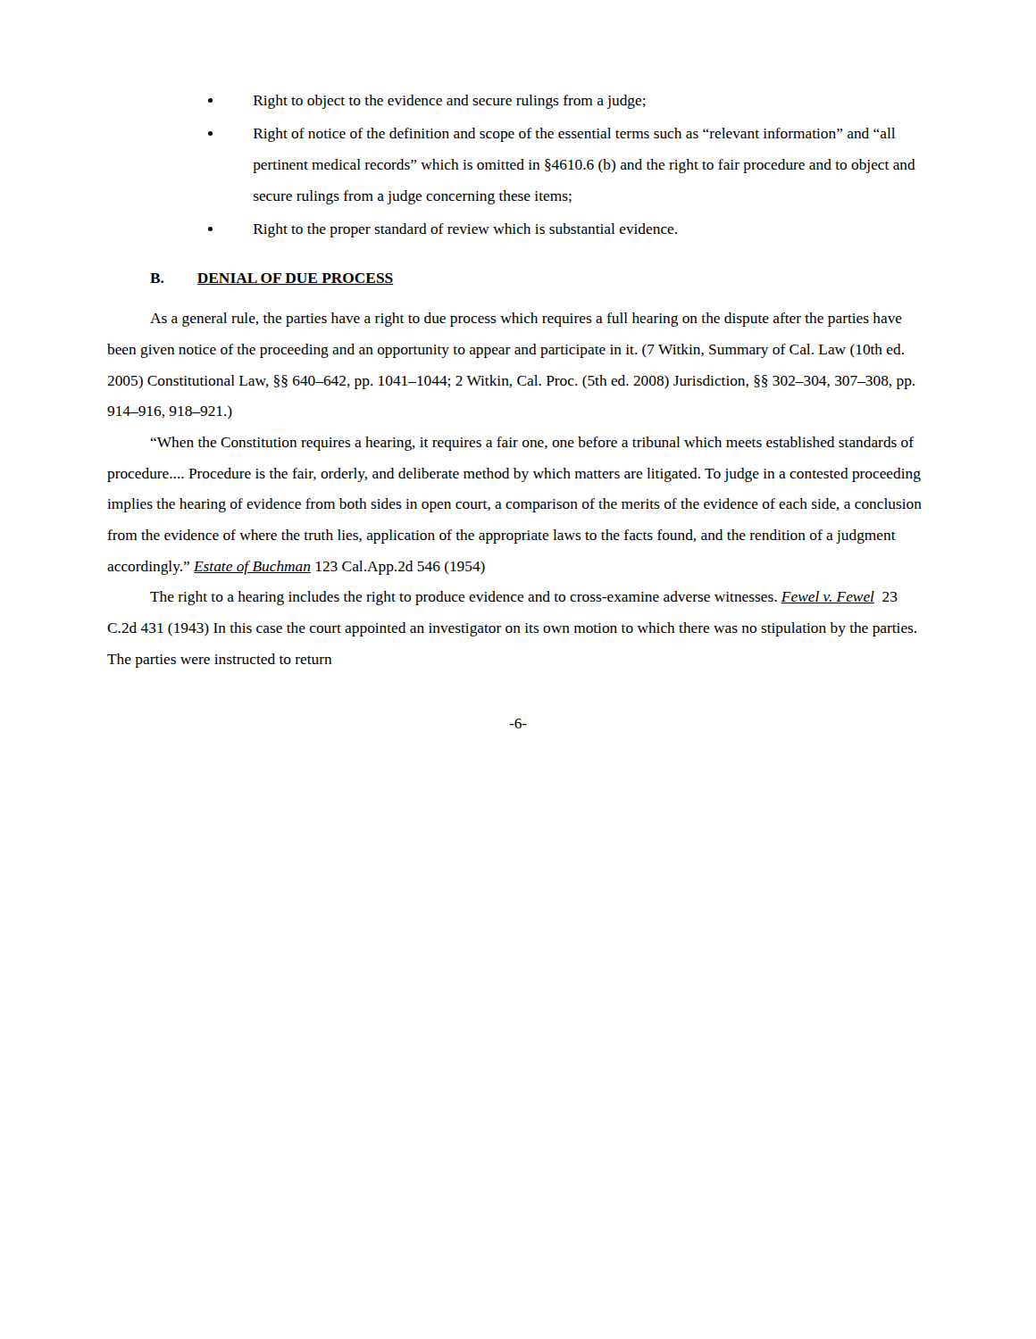Right to object to the evidence and secure rulings from a judge;
Right of notice of the definition and scope of the essential terms such as “relevant information” and “all pertinent medical records” which is omitted in §4610.6 (b) and the right to fair procedure and to object and secure rulings from a judge concerning these items;
Right to the proper standard of review which is substantial evidence.
B. DENIAL OF DUE PROCESS
As a general rule, the parties have a right to due process which requires a full hearing on the dispute after the parties have been given notice of the proceeding and an opportunity to appear and participate in it. (7 Witkin, Summary of Cal. Law (10th ed. 2005) Constitutional Law, §§ 640–642, pp. 1041–1044; 2 Witkin, Cal. Proc. (5th ed. 2008) Jurisdiction, §§ 302–304, 307–308, pp. 914–916, 918–921.)
“When the Constitution requires a hearing, it requires a fair one, one before a tribunal which meets established standards of procedure.... Procedure is the fair, orderly, and deliberate method by which matters are litigated. To judge in a contested proceeding implies the hearing of evidence from both sides in open court, a comparison of the merits of the evidence of each side, a conclusion from the evidence of where the truth lies, application of the appropriate laws to the facts found, and the rendition of a judgment accordingly.” Estate of Buchman 123 Cal.App.2d 546 (1954)
The right to a hearing includes the right to produce evidence and to cross-examine adverse witnesses. Fewel v. Fewel 23 C.2d 431 (1943) In this case the court appointed an investigator on its own motion to which there was no stipulation by the parties. The parties were instructed to return
-6-